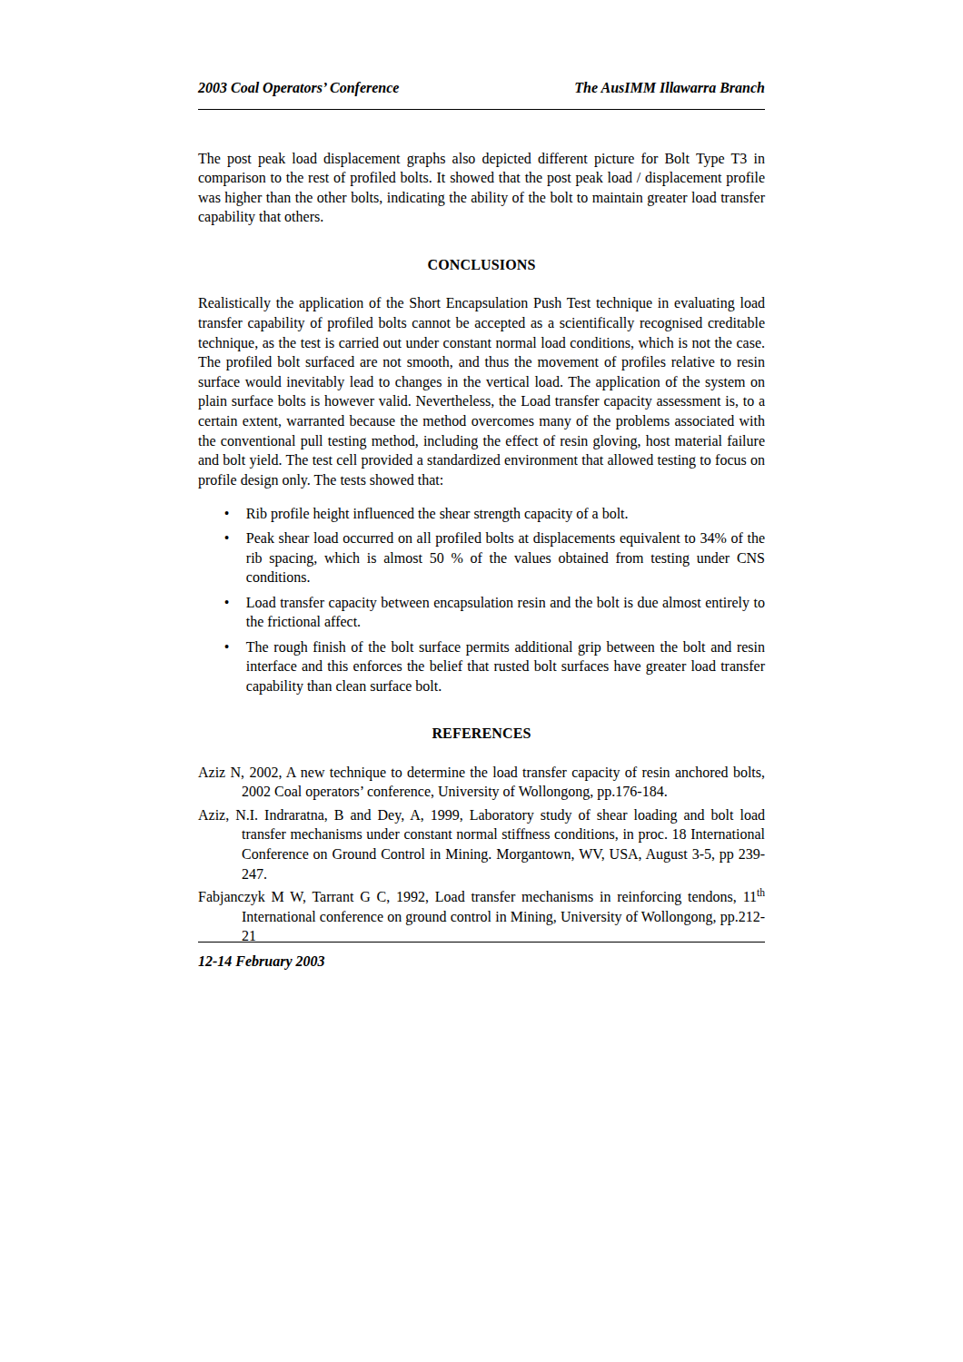2003 Coal Operators’ Conference The AusIMM Illawarra Branch
The post peak load displacement graphs also depicted different picture for Bolt Type T3 in comparison to the rest of profiled bolts. It showed that the post peak load / displacement profile was higher than the other bolts, indicating the ability of the bolt to maintain greater load transfer capability that others.
Conclusions
Realistically the application of the Short Encapsulation Push Test technique in evaluating load transfer capability of profiled bolts cannot be accepted as a scientifically recognised creditable technique, as the test is carried out under constant normal load conditions, which is not the case. The profiled bolt surfaced are not smooth, and thus the movement of profiles relative to resin surface would inevitably lead to changes in the vertical load. The application of the system on plain surface bolts is however valid. Nevertheless, the Load transfer capacity assessment is, to a certain extent, warranted because the method overcomes many of the problems associated with the conventional pull testing method, including the effect of resin gloving, host material failure and bolt yield. The test cell provided a standardized environment that allowed testing to focus on profile design only. The tests showed that:
Rib profile height influenced the shear strength capacity of a bolt.
Peak shear load occurred on all profiled bolts at displacements equivalent to 34% of the rib spacing, which is almost 50 % of the values obtained from testing under CNS conditions.
Load transfer capacity between encapsulation resin and the bolt is due almost entirely to the frictional affect.
The rough finish of the bolt surface permits additional grip between the bolt and resin interface and this enforces the belief that rusted bolt surfaces have greater load transfer capability than clean surface bolt.
References
Aziz N, 2002, A new technique to determine the load transfer capacity of resin anchored bolts, 2002 Coal operators’ conference, University of Wollongong, pp.176-184.
Aziz, N.I. Indraratna, B and Dey, A, 1999, Laboratory study of shear loading and bolt load transfer mechanisms under constant normal stiffness conditions, in proc. 18 International Conference on Ground Control in Mining. Morgantown, WV, USA, August 3-5, pp 239-247.
Fabjanczyk M W, Tarrant G C, 1992, Load transfer mechanisms in reinforcing tendons, 11th International conference on ground control in Mining, University of Wollongong, pp.212-21
12-14 February 2003